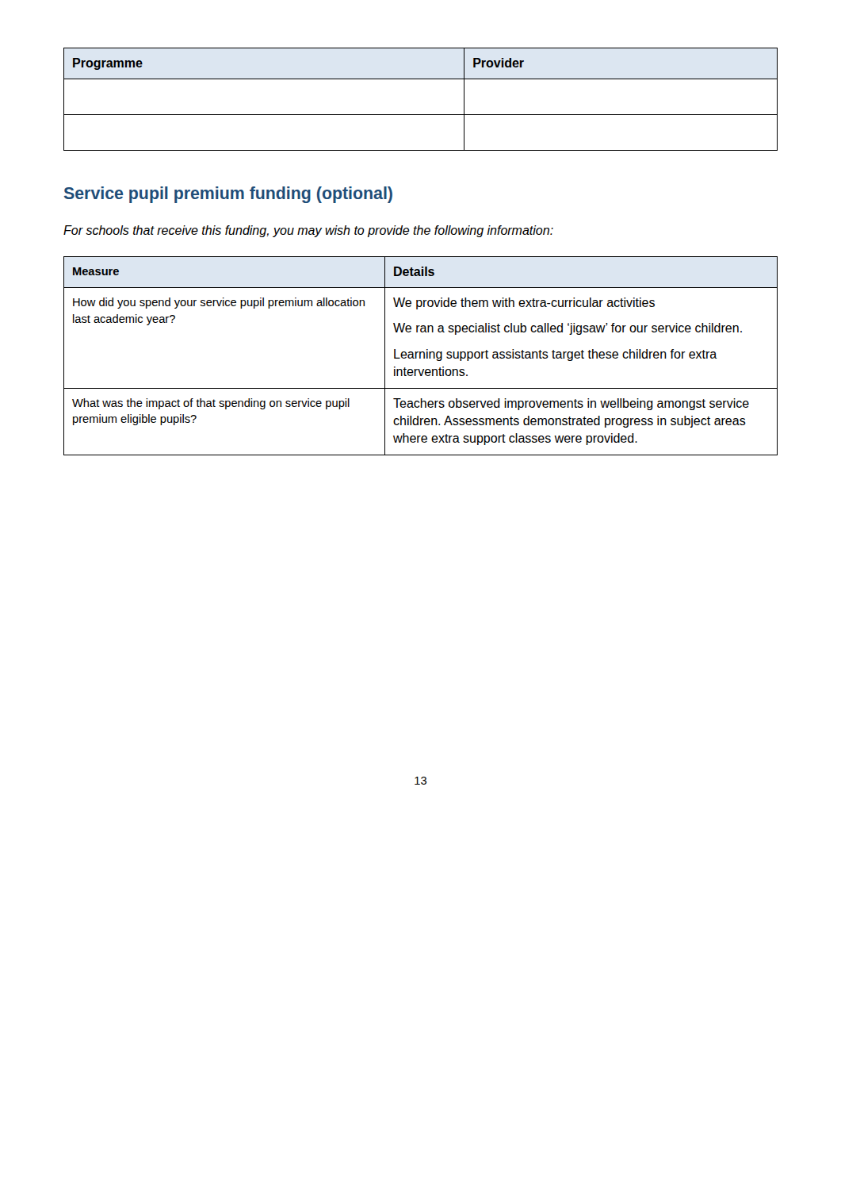| Programme | Provider |
| --- | --- |
Service pupil premium funding (optional)
For schools that receive this funding, you may wish to provide the following information:
| Measure | Details |
| --- | --- |
| How did you spend your service pupil premium allocation last academic year? | We provide them with extra-curricular activities We ran a specialist club called ‘jigsaw’ for our service children. Learning support assistants target these children for extra interventions. |
| What was the impact of that spending on service pupil premium eligible pupils? | Teachers observed improvements in wellbeing amongst service children. Assessments demonstrated progress in subject areas where extra support classes were provided. |
13